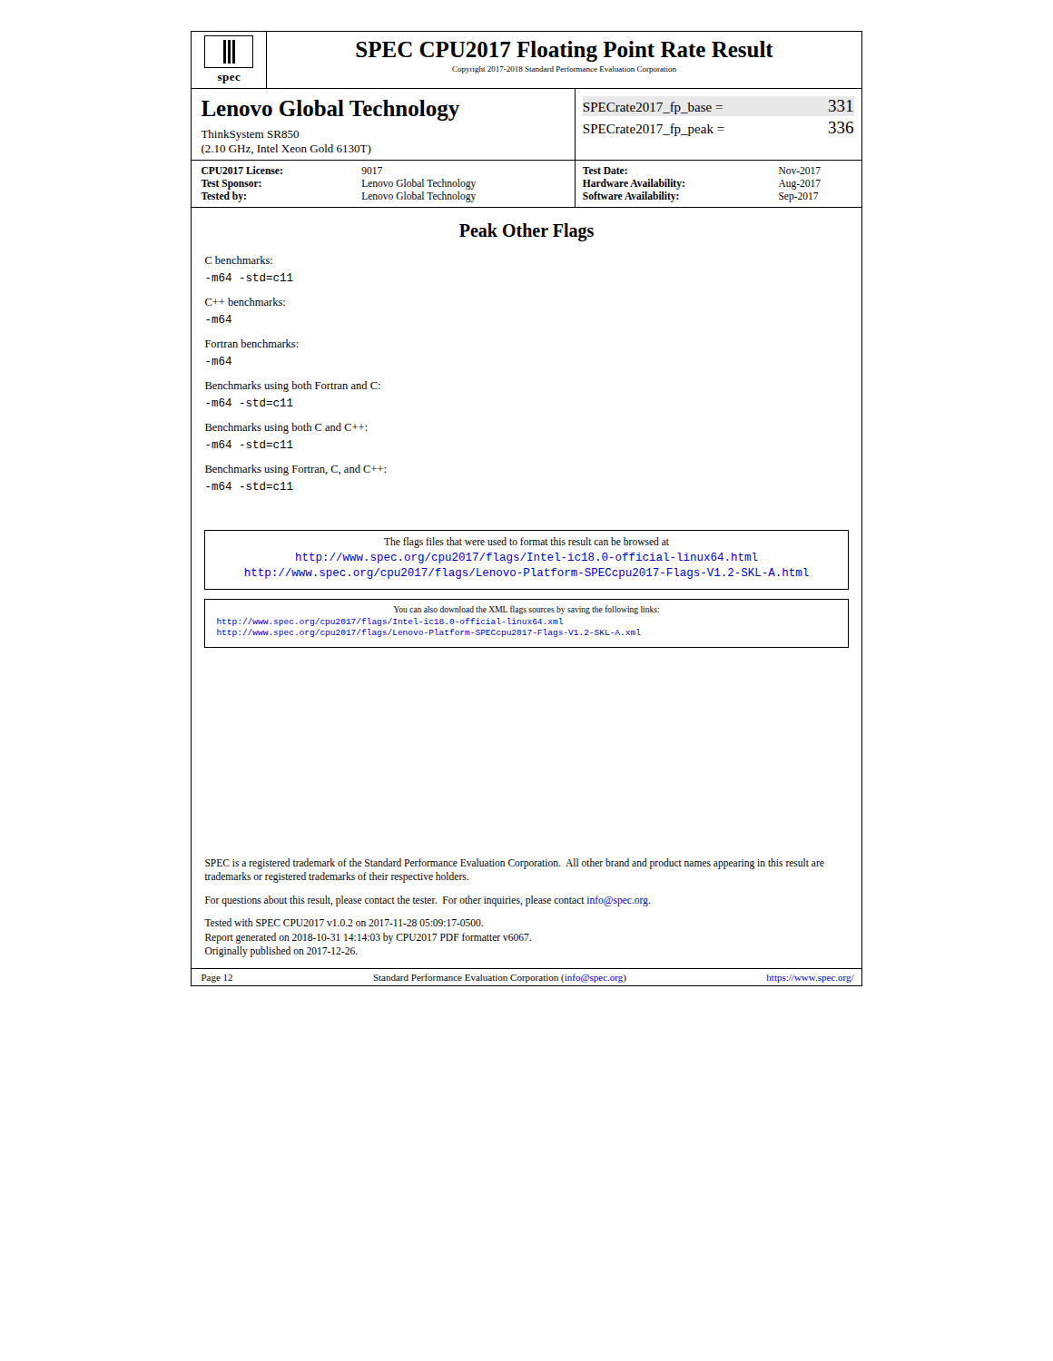spec
SPEC CPU2017 Floating Point Rate Result
Copyright 2017-2018 Standard Performance Evaluation Corporation
Lenovo Global Technology
ThinkSystem SR850
(2.10 GHz, Intel Xeon Gold 6130T)
SPECrate2017_fp_base = 331
SPECrate2017_fp_peak = 336
| CPU2017 License: | 9017 |
| Test Sponsor: | Lenovo Global Technology |
| Tested by: | Lenovo Global Technology |
| Test Date: | Nov-2017 |
| Hardware Availability: | Aug-2017 |
| Software Availability: | Sep-2017 |
Peak Other Flags
C benchmarks:
-m64 -std=c11
C++ benchmarks:
-m64
Fortran benchmarks:
-m64
Benchmarks using both Fortran and C:
-m64 -std=c11
Benchmarks using both C and C++:
-m64 -std=c11
Benchmarks using Fortran, C, and C++:
-m64 -std=c11
The flags files that were used to format this result can be browsed at
http://www.spec.org/cpu2017/flags/Intel-ic18.0-official-linux64.html http://www.spec.org/cpu2017/flags/Lenovo-Platform-SPECcpu2017-Flags-V1.2-SKL-A.html
You can also download the XML flags sources by saving the following links:
http://www.spec.org/cpu2017/flags/Intel-ic18.0-official-linux64.xml http://www.spec.org/cpu2017/flags/Lenovo-Platform-SPECcpu2017-Flags-V1.2-SKL-A.xml
SPEC is a registered trademark of the Standard Performance Evaluation Corporation. All other brand and product names appearing in this result are trademarks or registered trademarks of their respective holders.
For questions about this result, please contact the tester. For other inquiries, please contact info@spec.org.
Tested with SPEC CPU2017 v1.0.2 on 2017-11-28 05:09:17-0500.
Report generated on 2018-10-31 14:14:03 by CPU2017 PDF formatter v6067.
Originally published on 2017-12-26.
Page 12
Standard Performance Evaluation Corporation (info@spec.org)
https://www.spec.org/